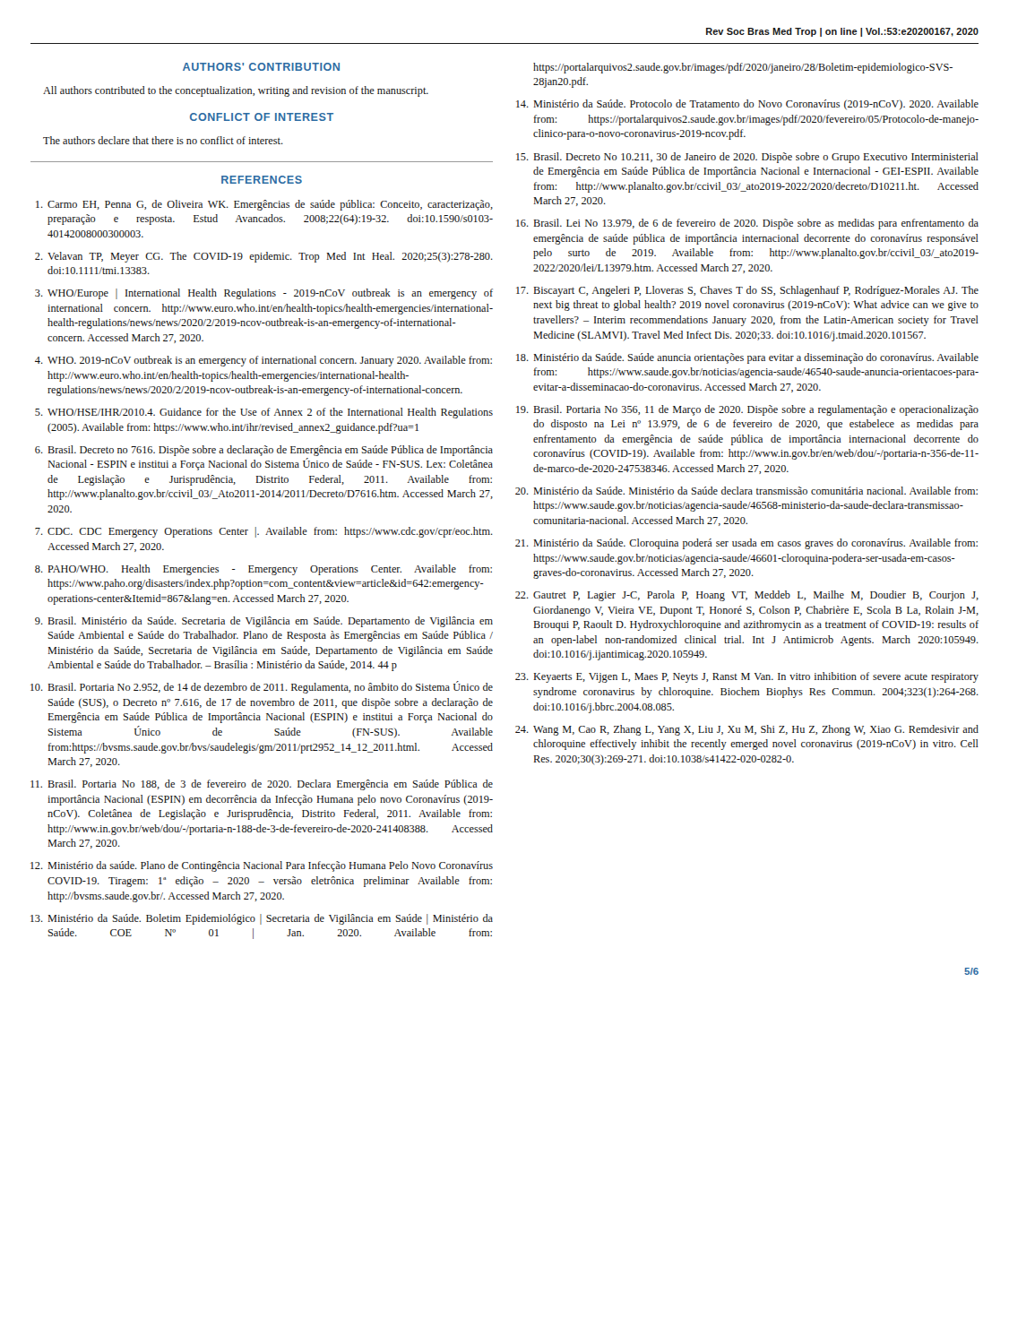Rev Soc Bras Med Trop | on line | Vol.:53:e20200167, 2020
AUTHORS' CONTRIBUTION
All authors contributed to the conceptualization, writing and revision of the manuscript.
CONFLICT OF INTEREST
The authors declare that there is no conflict of interest.
REFERENCES
Carmo EH, Penna G, de Oliveira WK. Emergências de saúde pública: Conceito, caracterização, preparação e resposta. Estud Avancados. 2008;22(64):19-32. doi:10.1590/s0103-40142008000300003.
Velavan TP, Meyer CG. The COVID-19 epidemic. Trop Med Int Heal. 2020;25(3):278-280. doi:10.1111/tmi.13383.
WHO/Europe | International Health Regulations - 2019-nCoV outbreak is an emergency of international concern. http://www.euro.who.int/en/health-topics/health-emergencies/international-health-regulations/news/news/2020/2/2019-ncov-outbreak-is-an-emergency-of-international-concern. Accessed March 27, 2020.
WHO. 2019-nCoV outbreak is an emergency of international concern. January 2020. Available from: http://www.euro.who.int/en/health-topics/health-emergencies/international-health-regulations/news/news/2020/2/2019-ncov-outbreak-is-an-emergency-of-international-concern.
WHO/HSE/IHR/2010.4. Guidance for the Use of Annex 2 of the International Health Regulations (2005). Available from: https://www.who.int/ihr/revised_annex2_guidance.pdf?ua=1
Brasil. Decreto no 7616. Dispõe sobre a declaração de Emergência em Saúde Pública de Importância Nacional - ESPIN e institui a Força Nacional do Sistema Único de Saúde - FN-SUS. Lex: Coletânea de Legislação e Jurisprudência, Distrito Federal, 2011. Available from: http://www.planalto.gov.br/ccivil_03/_Ato2011-2014/2011/Decreto/D7616.htm. Accessed March 27, 2020.
CDC. CDC Emergency Operations Center |. Available from: https://www.cdc.gov/cpr/eoc.htm. Accessed March 27, 2020.
PAHO/WHO. Health Emergencies - Emergency Operations Center. Available from: https://www.paho.org/disasters/index.php?option=com_content&view=article&id=642:emergency-operations-center&Itemid=867&lang=en. Accessed March 27, 2020.
Brasil. Ministério da Saúde. Secretaria de Vigilância em Saúde. Departamento de Vigilância em Saúde Ambiental e Saúde do Trabalhador. Plano de Resposta às Emergências em Saúde Pública / Ministério da Saúde, Secretaria de Vigilância em Saúde, Departamento de Vigilância em Saúde Ambiental e Saúde do Trabalhador. – Brasília : Ministério da Saúde, 2014. 44 p
Brasil. Portaria No 2.952, de 14 de dezembro de 2011. Regulamenta, no âmbito do Sistema Único de Saúde (SUS), o Decreto nº 7.616, de 17 de novembro de 2011, que dispõe sobre a declaração de Emergência em Saúde Pública de Importância Nacional (ESPIN) e institui a Força Nacional do Sistema Único de Saúde (FN-SUS). Available from:https://bvsms.saude.gov.br/bvs/saudelegis/gm/2011/prt2952_14_12_2011.html. Accessed March 27, 2020.
Brasil. Portaria No 188, de 3 de fevereiro de 2020. Declara Emergência em Saúde Pública de importância Nacional (ESPIN) em decorrência da Infecção Humana pelo novo Coronavírus (2019-nCoV). Coletânea de Legislação e Jurisprudência, Distrito Federal, 2011. Available from: http://www.in.gov.br/web/dou/-/portaria-n-188-de-3-de-fevereiro-de-2020-241408388. Accessed March 27, 2020.
Ministério da saúde. Plano de Contingência Nacional Para Infecção Humana Pelo Novo Coronavírus COVID-19. Tiragem: 1ª edição – 2020 – versão eletrônica preliminar Available from: http://bvsms.saude.gov.br/. Accessed March 27, 2020.
Ministério da Saúde. Boletim Epidemiológico | Secretaria de Vigilância em Saúde | Ministério da Saúde. COE Nº 01 | Jan. 2020. Available from: https://portalarquivos2.saude.gov.br/images/pdf/2020/janeiro/28/Boletim-epidemiologico-SVS-28jan20.pdf.
Ministério da Saúde. Protocolo de Tratamento do Novo Coronavírus (2019-nCoV). 2020. Available from: https://portalarquivos2.saude.gov.br/images/pdf/2020/fevereiro/05/Protocolo-de-manejo-clinico-para-o-novo-coronavirus-2019-ncov.pdf.
Brasil. Decreto No 10.211, 30 de Janeiro de 2020. Dispõe sobre o Grupo Executivo Interministerial de Emergência em Saúde Pública de Importância Nacional e Internacional - GEI-ESPII. Available from: http://www.planalto.gov.br/ccivil_03/_ato2019-2022/2020/decreto/D10211.ht. Accessed March 27, 2020.
Brasil. Lei No 13.979, de 6 de fevereiro de 2020. Dispõe sobre as medidas para enfrentamento da emergência de saúde pública de importância internacional decorrente do coronavírus responsável pelo surto de 2019. Available from: http://www.planalto.gov.br/ccivil_03/_ato2019-2022/2020/lei/L13979.htm. Accessed March 27, 2020.
Biscayart C, Angeleri P, Lloveras S, Chaves T do SS, Schlagenhauf P, Rodríguez-Morales AJ. The next big threat to global health? 2019 novel coronavirus (2019-nCoV): What advice can we give to travellers? – Interim recommendations January 2020, from the Latin-American society for Travel Medicine (SLAMVI). Travel Med Infect Dis. 2020;33. doi:10.1016/j.tmaid.2020.101567.
Ministério da Saúde. Saúde anuncia orientações para evitar a disseminação do coronavírus. Available from: https://www.saude.gov.br/noticias/agencia-saude/46540-saude-anuncia-orientacoes-para-evitar-a-disseminacao-do-coronavirus. Accessed March 27, 2020.
Brasil. Portaria No 356, 11 de Março de 2020. Dispõe sobre a regulamentação e operacionalização do disposto na Lei nº 13.979, de 6 de fevereiro de 2020, que estabelece as medidas para enfrentamento da emergência de saúde pública de importância internacional decorrente do coronavírus (COVID-19). Available from: http://www.in.gov.br/en/web/dou/-/portaria-n-356-de-11-de-marco-de-2020-247538346. Accessed March 27, 2020.
Ministério da Saúde. Ministério da Saúde declara transmissão comunitária nacional. Available from: https://www.saude.gov.br/noticias/agencia-saude/46568-ministerio-da-saude-declara-transmissao-comunitaria-nacional. Accessed March 27, 2020.
Ministério da Saúde. Cloroquina poderá ser usada em casos graves do coronavírus. Available from: https://www.saude.gov.br/noticias/agencia-saude/46601-cloroquina-podera-ser-usada-em-casos-graves-do-coronavirus. Accessed March 27, 2020.
Gautret P, Lagier J-C, Parola P, Hoang VT, Meddeb L, Mailhe M, Doudier B, Courjon J, Giordanengo V, Vieira VE, Dupont T, Honoré S, Colson P, Chabrière E, Scola B La, Rolain J-M, Brouqui P, Raoult D. Hydroxychloroquine and azithromycin as a treatment of COVID-19: results of an open-label non-randomized clinical trial. Int J Antimicrob Agents. March 2020:105949. doi:10.1016/j.ijantimicag.2020.105949.
Keyaerts E, Vijgen L, Maes P, Neyts J, Ranst M Van. In vitro inhibition of severe acute respiratory syndrome coronavirus by chloroquine. Biochem Biophys Res Commun. 2004;323(1):264-268. doi:10.1016/j.bbrc.2004.08.085.
Wang M, Cao R, Zhang L, Yang X, Liu J, Xu M, Shi Z, Hu Z, Zhong W, Xiao G. Remdesivir and chloroquine effectively inhibit the recently emerged novel coronavirus (2019-nCoV) in vitro. Cell Res. 2020;30(3):269-271. doi:10.1038/s41422-020-0282-0.
5/6